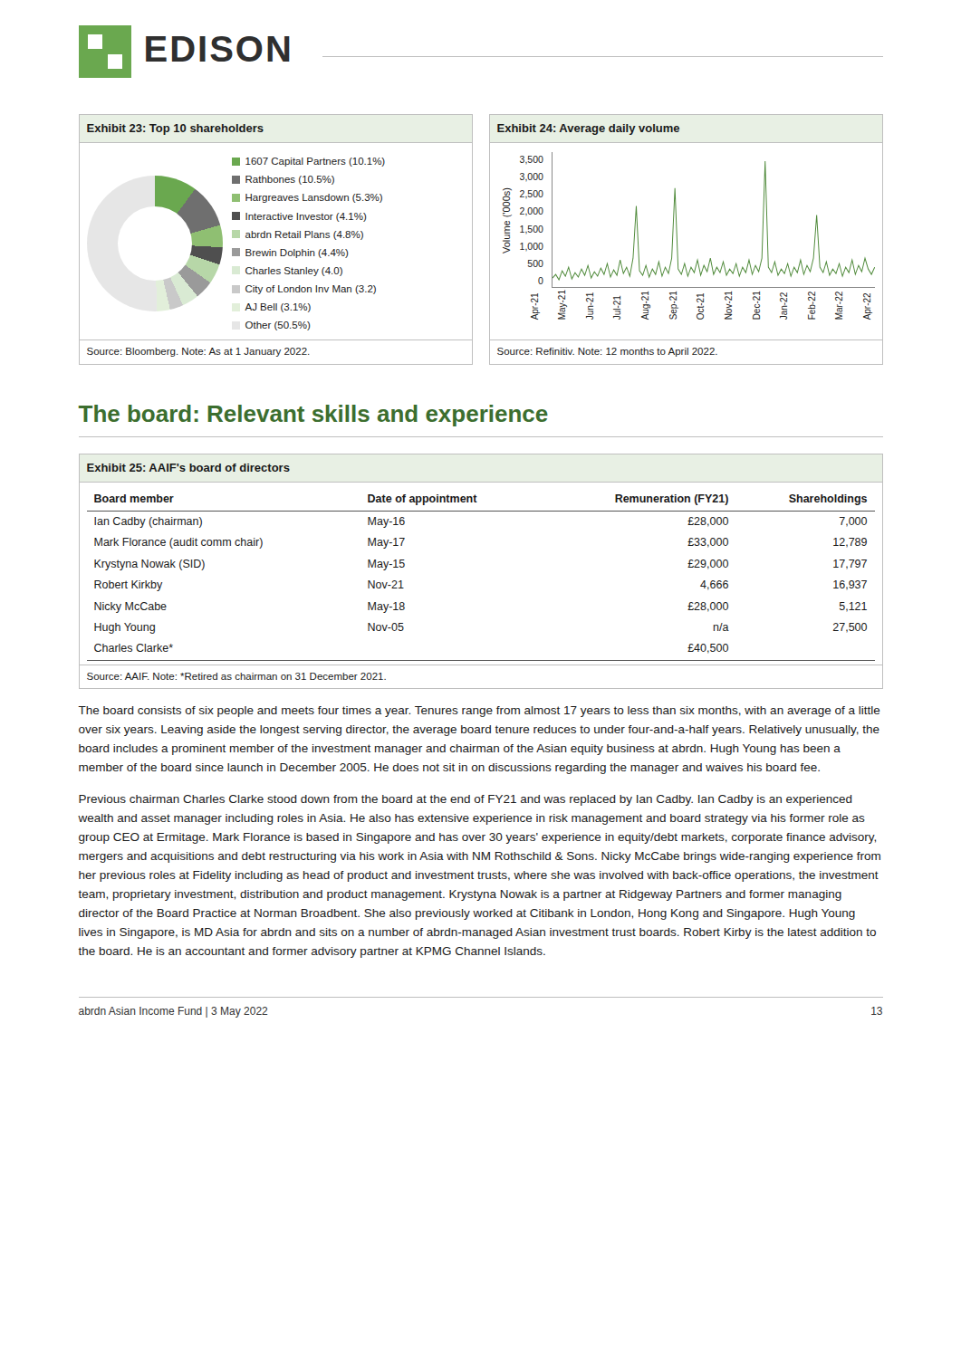EDISON
Exhibit 23: Top 10 shareholders
1607 Capital Partners (10.1%)
Rathbones (10.5%)
Hargreaves Lansdown (5.3%)
Interactive Investor (4.1%)
abrdn Retail Plans (4.8%)
Brewin Dolphin (4.4%)
Charles Stanley (4.0)
City of London Inv Man (3.2)
AJ Bell (3.1%)
Other (50.5%)
Source: Bloomberg. Note: As at 1 January 2022.
Exhibit 24: Average daily volume
Volume ('000s)
3,500
3,000
2,500
2,000
1,500
1,000
500
0
Apr-21 May-21 Jun-21 Jul-21 Aug-21 Sep-21 Oct-21 Nov-21 Dec-21 Jan-22 Feb-22 Mar-22 Apr-22
Source: Refinitiv. Note: 12 months to April 2022.
The board: Relevant skills and experience
Exhibit 25: AAIF's board of directors
| Board member | Date of appointment | Remuneration (FY21) | Shareholdings |
| --- | --- | --- | --- |
| Ian Cadby (chairman) | May-16 | £28,000 | 7,000 |
| Mark Florance (audit comm chair) | May-17 | £33,000 | 12,789 |
| Krystyna Nowak (SID) | May-15 | £29,000 | 17,797 |
| Robert Kirkby | Nov-21 | 4,666 | 16,937 |
| Nicky McCabe | May-18 | £28,000 | 5,121 |
| Hugh Young | Nov-05 | n/a | 27,500 |
| Charles Clarke* | | £40,500 | |
Source: AAIF. Note: *Retired as chairman on 31 December 2021.
The board consists of six people and meets four times a year. Tenures range from almost 17 years to less than six months, with an average of a little over six years. Leaving aside the longest serving director, the average board tenure reduces to under four-and-a-half years. Relatively unusually, the board includes a prominent member of the investment manager and chairman of the Asian equity business at abrdn. Hugh Young has been a member of the board since launch in December 2005. He does not sit in on discussions regarding the manager and waives his board fee.
Previous chairman Charles Clarke stood down from the board at the end of FY21 and was replaced by Ian Cadby. Ian Cadby is an experienced wealth and asset manager including roles in Asia. He also has extensive experience in risk management and board strategy via his former role as group CEO at Ermitage. Mark Florance is based in Singapore and has over 30 years' experience in equity/debt markets, corporate finance advisory, mergers and acquisitions and debt restructuring via his work in Asia with NM Rothschild & Sons. Nicky McCabe brings wide-ranging experience from her previous roles at Fidelity including as head of product and investment trusts, where she was involved with back-office operations, the investment team, proprietary investment, distribution and product management. Krystyna Nowak is a partner at Ridgeway Partners and former managing director of the Board Practice at Norman Broadbent. She also previously worked at Citibank in London, Hong Kong and Singapore. Hugh Young lives in Singapore, is MD Asia for abrdn and sits on a number of abrdn-managed Asian investment trust boards. Robert Kirby is the latest addition to the board. He is an accountant and former advisory partner at KPMG Channel Islands.
abrdn Asian Income Fund | 3 May 2022
13